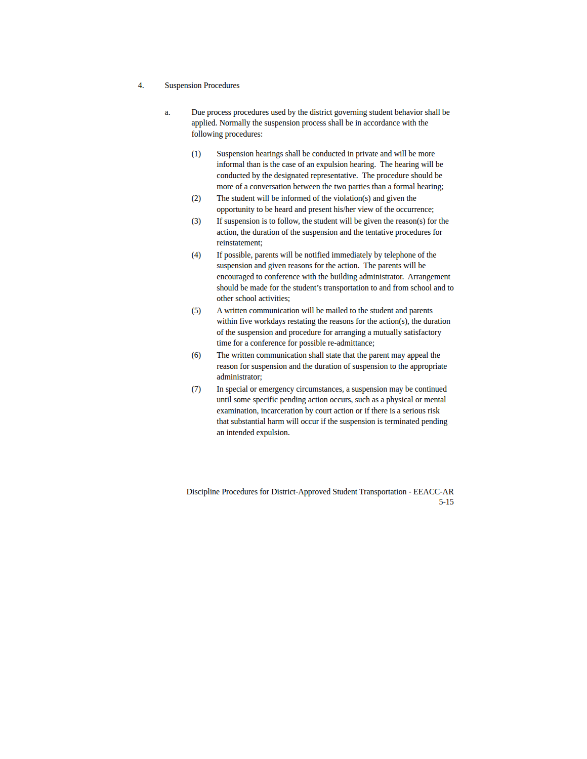4.
Suspension Procedures
a.
Due process procedures used by the district governing student behavior shall be applied. Normally the suspension process shall be in accordance with the following procedures:
(1) Suspension hearings shall be conducted in private and will be more informal than is the case of an expulsion hearing. The hearing will be conducted by the designated representative. The procedure should be more of a conversation between the two parties than a formal hearing;
(2) The student will be informed of the violation(s) and given the opportunity to be heard and present his/her view of the occurrence;
(3) If suspension is to follow, the student will be given the reason(s) for the action, the duration of the suspension and the tentative procedures for reinstatement;
(4) If possible, parents will be notified immediately by telephone of the suspension and given reasons for the action. The parents will be encouraged to conference with the building administrator. Arrangement should be made for the student’s transportation to and from school and to other school activities;
(5) A written communication will be mailed to the student and parents within five workdays restating the reasons for the action(s), the duration of the suspension and procedure for arranging a mutually satisfactory time for a conference for possible re-admittance;
(6) The written communication shall state that the parent may appeal the reason for suspension and the duration of suspension to the appropriate administrator;
(7) In special or emergency circumstances, a suspension may be continued until some specific pending action occurs, such as a physical or mental examination, incarceration by court action or if there is a serious risk that substantial harm will occur if the suspension is terminated pending an intended expulsion.
Discipline Procedures for District-Approved Student Transportation - EEACC-AR 5-15